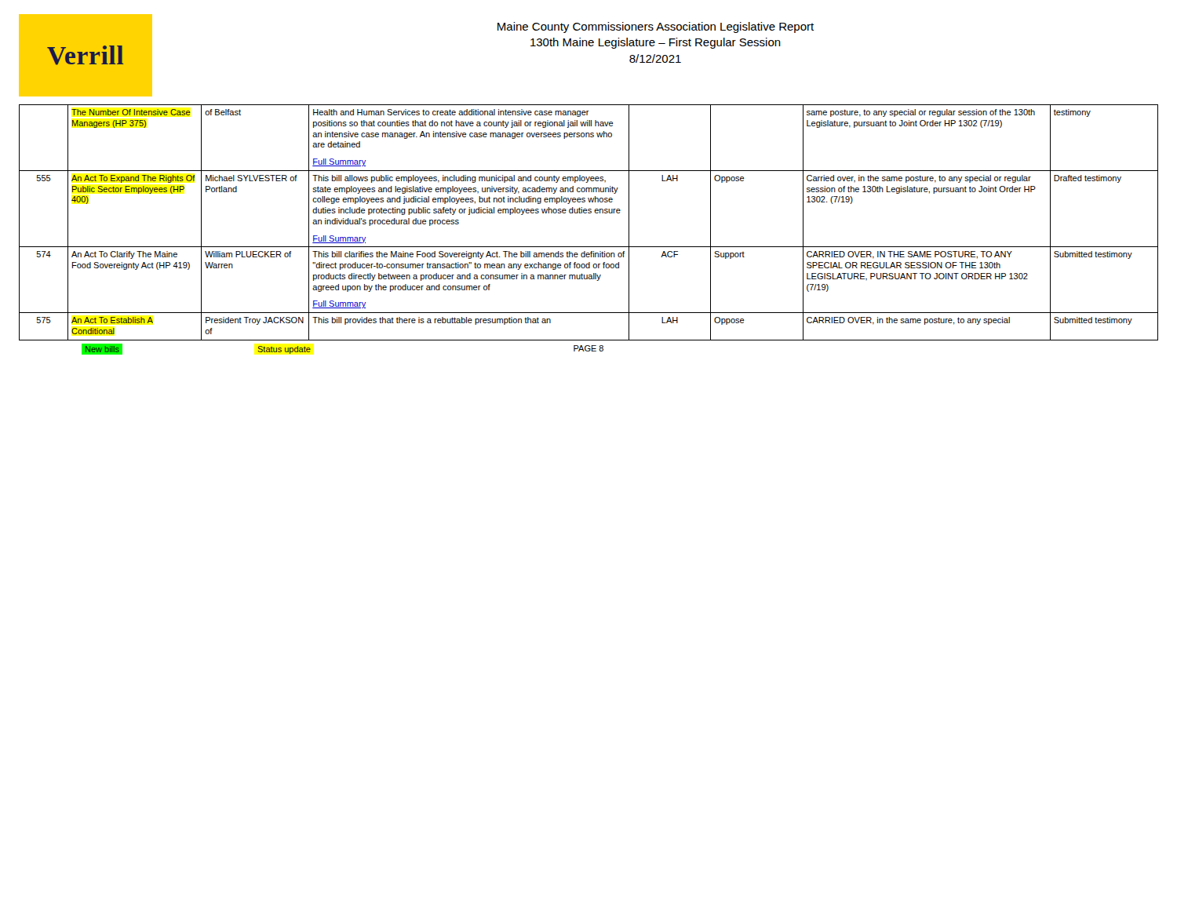Verrill
Maine County Commissioners Association Legislative Report
130th Maine Legislature – First Regular Session
8/12/2021
| | The Number Of Intensive Case Managers (HP 375) | of Belfast | Health and Human Services to create additional intensive case manager positions so that counties that do not have a county jail or regional jail will have an intensive case manager. An intensive case manager oversees persons who are detained Full Summary | | | same posture, to any special or regular session of the 130th Legislature, pursuant to Joint Order HP 1302 (7/19) | testimony |
| 555 | An Act To Expand The Rights Of Public Sector Employees (HP 400) | Michael SYLVESTER of Portland | This bill allows public employees, including municipal and county employees, state employees and legislative employees, university, academy and community college employees and judicial employees, but not including employees whose duties include protecting public safety or judicial employees whose duties ensure an individual's procedural due process Full Summary | LAH | Oppose | Carried over, in the same posture, to any special or regular session of the 130th Legislature, pursuant to Joint Order HP 1302. (7/19) | Drafted testimony |
| 574 | An Act To Clarify The Maine Food Sovereignty Act (HP 419) | William PLUECKER of Warren | This bill clarifies the Maine Food Sovereignty Act. The bill amends the definition of "direct producer-to-consumer transaction" to mean any exchange of food or food products directly between a producer and a consumer in a manner mutually agreed upon by the producer and consumer of Full Summary | ACF | Support | CARRIED OVER, IN THE SAME POSTURE, TO ANY SPECIAL OR REGULAR SESSION OF THE 130th LEGISLATURE, PURSUANT TO JOINT ORDER HP 1302 (7/19) | Submitted testimony |
| 575 | An Act To Establish A Conditional | President Troy JACKSON of | This bill provides that there is a rebuttable presumption that an | LAH | Oppose | CARRIED OVER, in the same posture, to any special | Submitted testimony |
New bills Status update PAGE 8